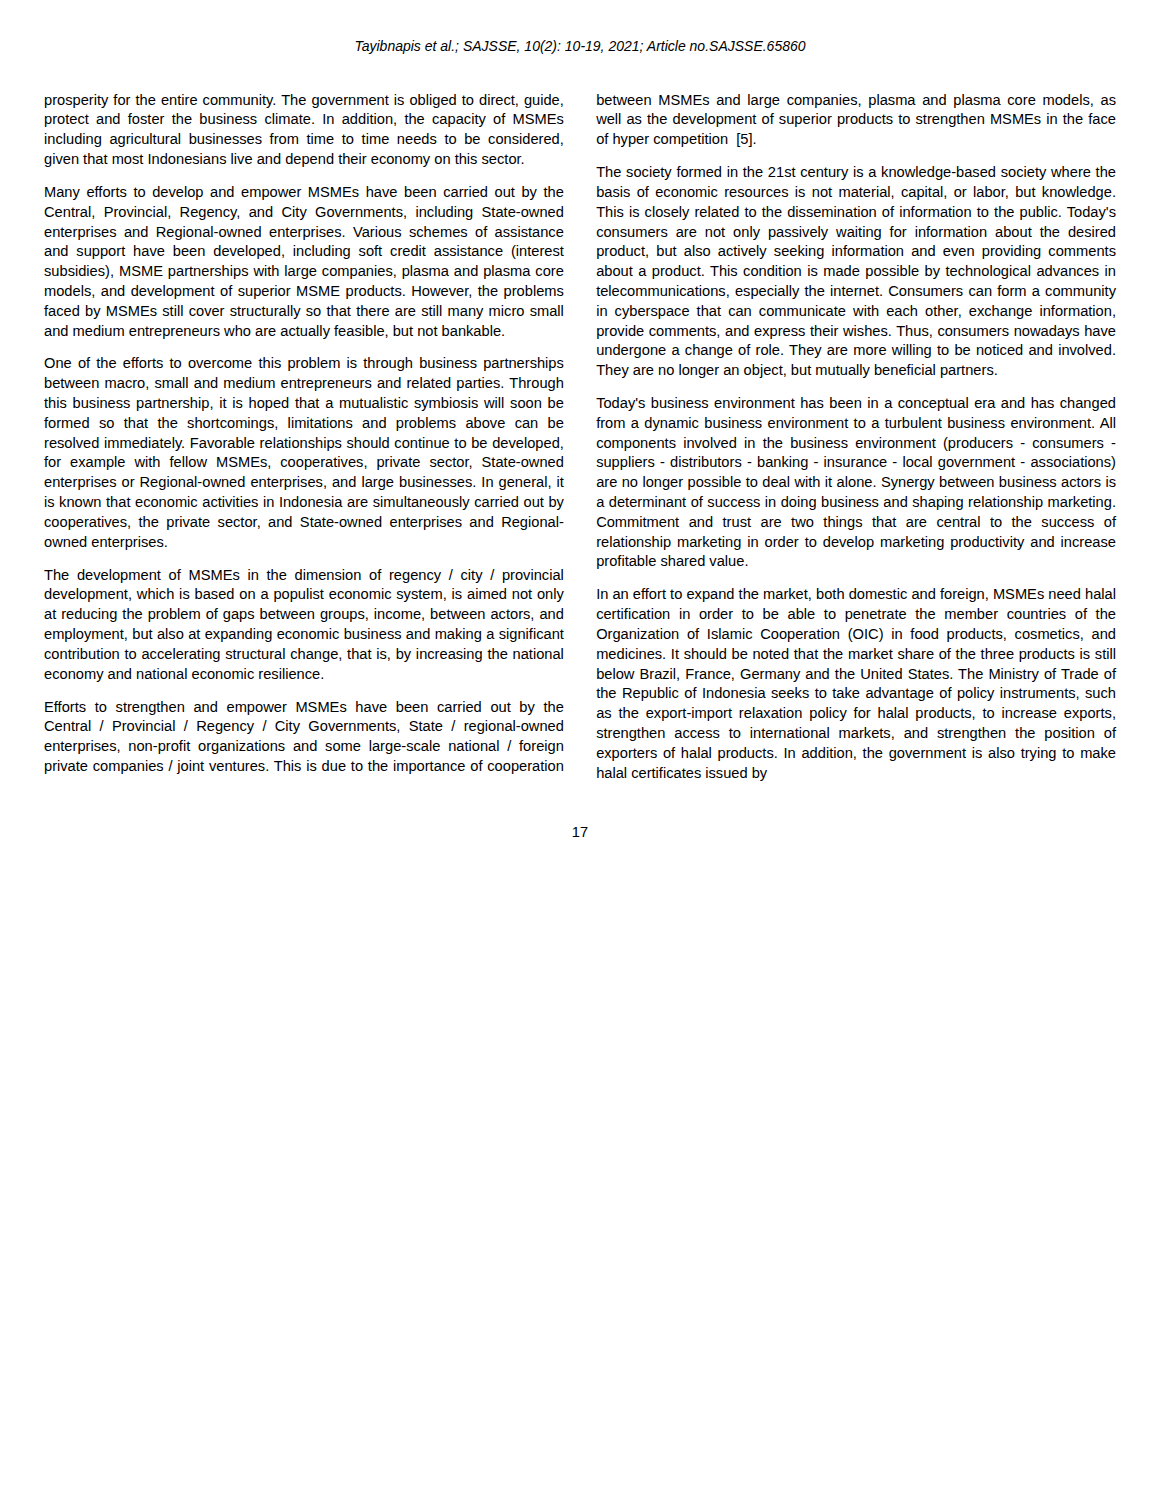Tayibnapis et al.; SAJSSE, 10(2): 10-19, 2021; Article no.SAJSSE.65860
prosperity for the entire community. The government is obliged to direct, guide, protect and foster the business climate. In addition, the capacity of MSMEs including agricultural businesses from time to time needs to be considered, given that most Indonesians live and depend their economy on this sector.
Many efforts to develop and empower MSMEs have been carried out by the Central, Provincial, Regency, and City Governments, including State-owned enterprises and Regional-owned enterprises. Various schemes of assistance and support have been developed, including soft credit assistance (interest subsidies), MSME partnerships with large companies, plasma and plasma core models, and development of superior MSME products. However, the problems faced by MSMEs still cover structurally so that there are still many micro small and medium entrepreneurs who are actually feasible, but not bankable.
One of the efforts to overcome this problem is through business partnerships between macro, small and medium entrepreneurs and related parties. Through this business partnership, it is hoped that a mutualistic symbiosis will soon be formed so that the shortcomings, limitations and problems above can be resolved immediately. Favorable relationships should continue to be developed, for example with fellow MSMEs, cooperatives, private sector, State-owned enterprises or Regional-owned enterprises, and large businesses. In general, it is known that economic activities in Indonesia are simultaneously carried out by cooperatives, the private sector, and State-owned enterprises and Regional-owned enterprises.
The development of MSMEs in the dimension of regency / city / provincial development, which is based on a populist economic system, is aimed not only at reducing the problem of gaps between groups, income, between actors, and employment, but also at expanding economic business and making a significant contribution to accelerating structural change, that is, by increasing the national economy and national economic resilience.
Efforts to strengthen and empower MSMEs have been carried out by the Central / Provincial / Regency / City Governments, State / regional-owned enterprises, non-profit organizations and some large-scale national / foreign private companies / joint ventures. This is due to the importance of cooperation between MSMEs and large companies, plasma and plasma core models, as well as the development of superior products to strengthen MSMEs in the face of hyper competition [5].
The society formed in the 21st century is a knowledge-based society where the basis of economic resources is not material, capital, or labor, but knowledge. This is closely related to the dissemination of information to the public. Today's consumers are not only passively waiting for information about the desired product, but also actively seeking information and even providing comments about a product. This condition is made possible by technological advances in telecommunications, especially the internet. Consumers can form a community in cyberspace that can communicate with each other, exchange information, provide comments, and express their wishes. Thus, consumers nowadays have undergone a change of role. They are more willing to be noticed and involved. They are no longer an object, but mutually beneficial partners.
Today's business environment has been in a conceptual era and has changed from a dynamic business environment to a turbulent business environment. All components involved in the business environment (producers - consumers - suppliers - distributors - banking - insurance - local government - associations) are no longer possible to deal with it alone. Synergy between business actors is a determinant of success in doing business and shaping relationship marketing. Commitment and trust are two things that are central to the success of relationship marketing in order to develop marketing productivity and increase profitable shared value.
In an effort to expand the market, both domestic and foreign, MSMEs need halal certification in order to be able to penetrate the member countries of the Organization of Islamic Cooperation (OIC) in food products, cosmetics, and medicines. It should be noted that the market share of the three products is still below Brazil, France, Germany and the United States. The Ministry of Trade of the Republic of Indonesia seeks to take advantage of policy instruments, such as the export-import relaxation policy for halal products, to increase exports, strengthen access to international markets, and strengthen the position of exporters of halal products. In addition, the government is also trying to make halal certificates issued by
17